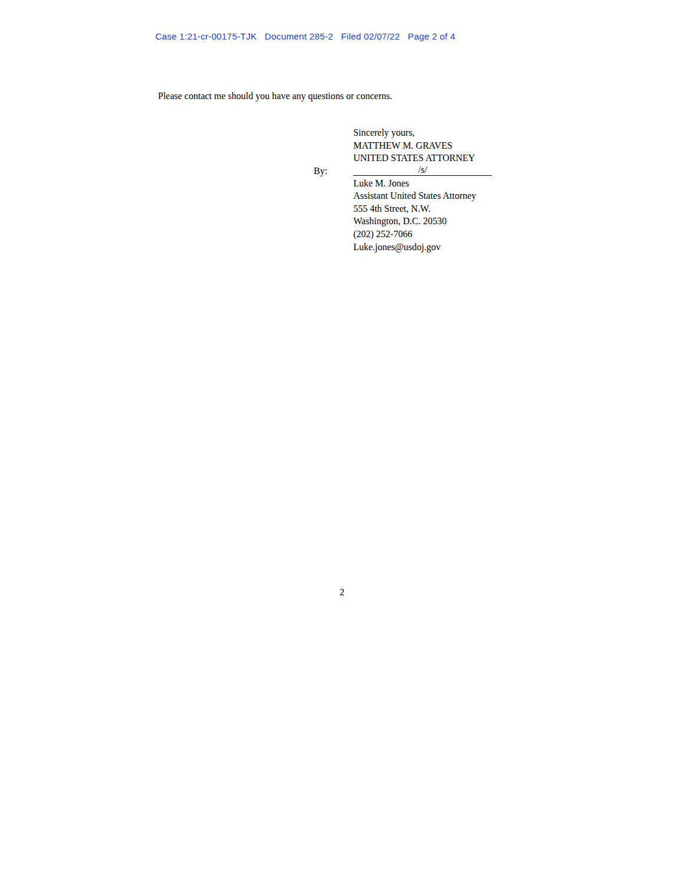Case 1:21-cr-00175-TJK Document 285-2 Filed 02/07/22 Page 2 of 4
Please contact me should you have any questions or concerns.
Sincerely yours,
MATTHEW M. GRAVES
UNITED STATES ATTORNEY
By:
/s/
Luke M. Jones
Assistant United States Attorney
555 4th Street, N.W.
Washington, D.C. 20530
(202) 252-7066
Luke.jones@usdoj.gov
2